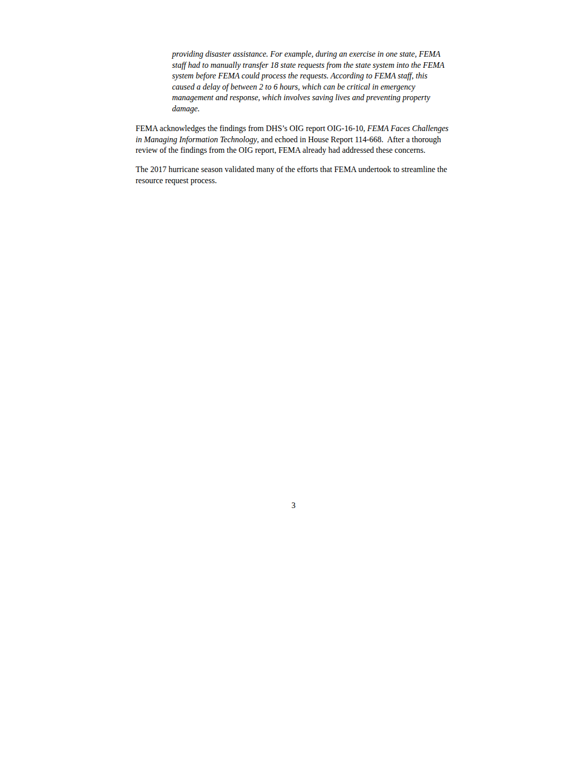providing disaster assistance. For example, during an exercise in one state, FEMA staff had to manually transfer 18 state requests from the state system into the FEMA system before FEMA could process the requests. According to FEMA staff, this caused a delay of between 2 to 6 hours, which can be critical in emergency management and response, which involves saving lives and preventing property damage.
FEMA acknowledges the findings from DHS’s OIG report OIG-16-10, FEMA Faces Challenges in Managing Information Technology, and echoed in House Report 114-668. After a thorough review of the findings from the OIG report, FEMA already had addressed these concerns.
The 2017 hurricane season validated many of the efforts that FEMA undertook to streamline the resource request process.
3